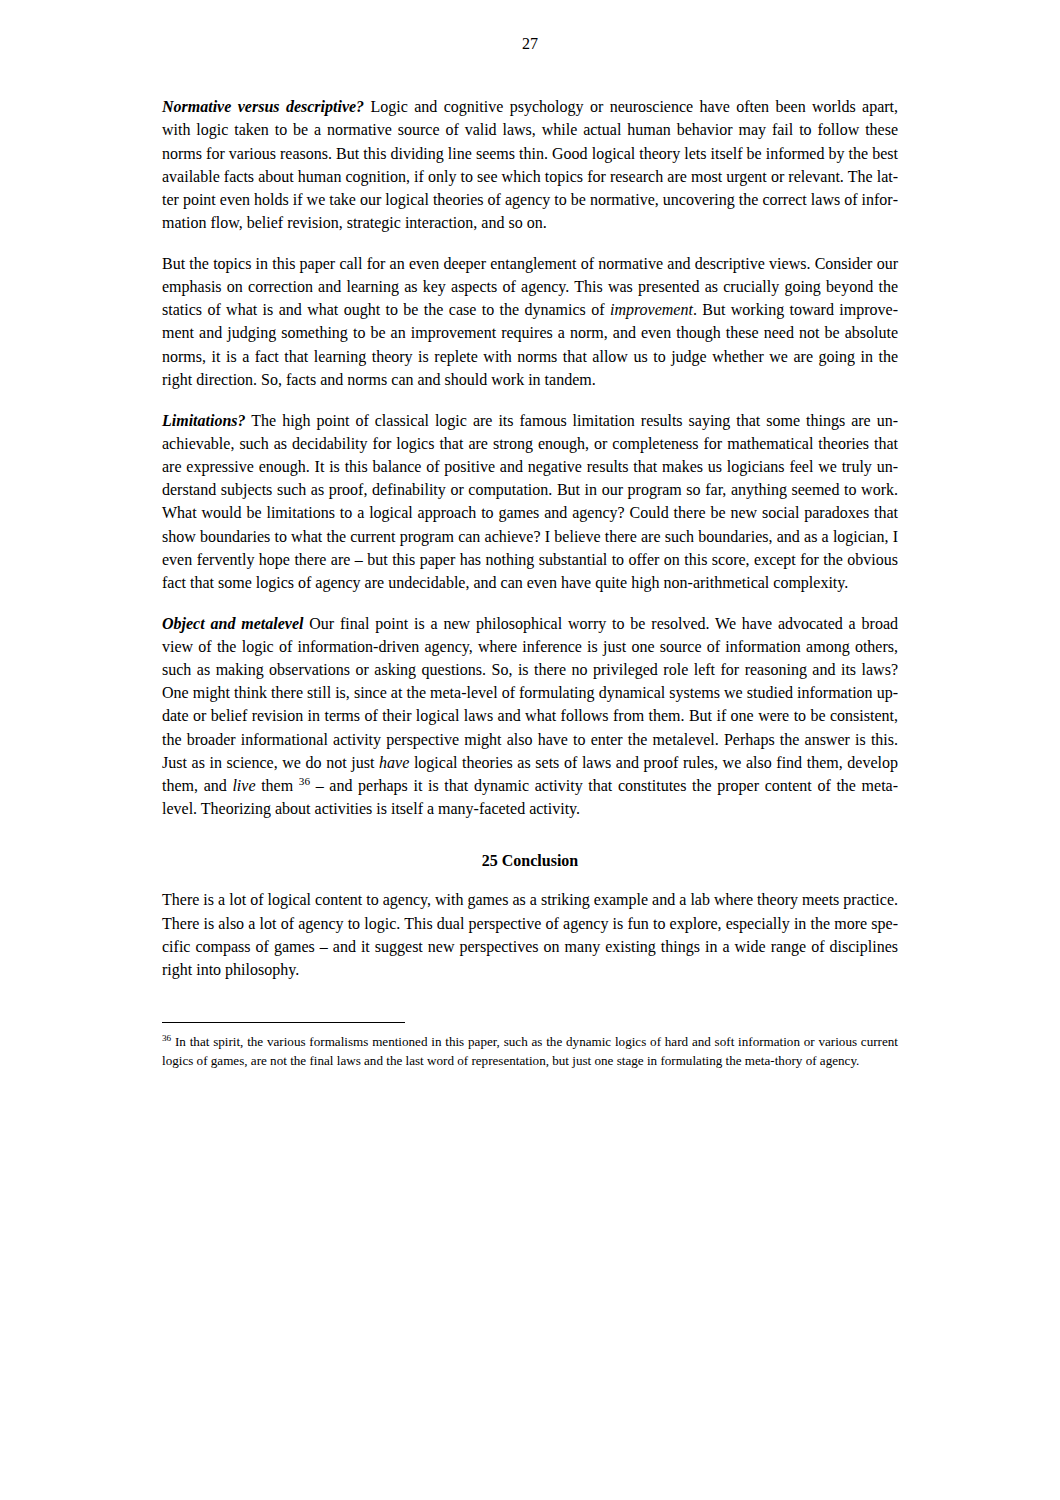27
Normative versus descriptive? Logic and cognitive psychology or neuroscience have often been worlds apart, with logic taken to be a normative source of valid laws, while actual human behavior may fail to follow these norms for various reasons. But this dividing line seems thin. Good logical theory lets itself be informed by the best available facts about human cognition, if only to see which topics for research are most urgent or relevant. The latter point even holds if we take our logical theories of agency to be normative, uncovering the correct laws of information flow, belief revision, strategic interaction, and so on.
But the topics in this paper call for an even deeper entanglement of normative and descriptive views. Consider our emphasis on correction and learning as key aspects of agency. This was presented as crucially going beyond the statics of what is and what ought to be the case to the dynamics of improvement. But working toward improvement and judging something to be an improvement requires a norm, and even though these need not be absolute norms, it is a fact that learning theory is replete with norms that allow us to judge whether we are going in the right direction. So, facts and norms can and should work in tandem.
Limitations? The high point of classical logic are its famous limitation results saying that some things are unachievable, such as decidability for logics that are strong enough, or completeness for mathematical theories that are expressive enough. It is this balance of positive and negative results that makes us logicians feel we truly understand subjects such as proof, definability or computation. But in our program so far, anything seemed to work. What would be limitations to a logical approach to games and agency? Could there be new social paradoxes that show boundaries to what the current program can achieve? I believe there are such boundaries, and as a logician, I even fervently hope there are – but this paper has nothing substantial to offer on this score, except for the obvious fact that some logics of agency are undecidable, and can even have quite high non-arithmetical complexity.
Object and metalevel Our final point is a new philosophical worry to be resolved. We have advocated a broad view of the logic of information-driven agency, where inference is just one source of information among others, such as making observations or asking questions. So, is there no privileged role left for reasoning and its laws? One might think there still is, since at the meta-level of formulating dynamical systems we studied information update or belief revision in terms of their logical laws and what follows from them. But if one were to be consistent, the broader informational activity perspective might also have to enter the metalevel. Perhaps the answer is this. Just as in science, we do not just have logical theories as sets of laws and proof rules, we also find them, develop them, and live them 36 – and perhaps it is that dynamic activity that constitutes the proper content of the meta-level. Theorizing about activities is itself a many-faceted activity.
25 Conclusion
There is a lot of logical content to agency, with games as a striking example and a lab where theory meets practice. There is also a lot of agency to logic. This dual perspective of agency is fun to explore, especially in the more specific compass of games – and it suggest new perspectives on many existing things in a wide range of disciplines right into philosophy.
36 In that spirit, the various formalisms mentioned in this paper, such as the dynamic logics of hard and soft information or various current logics of games, are not the final laws and the last word of representation, but just one stage in formulating the meta-thory of agency.